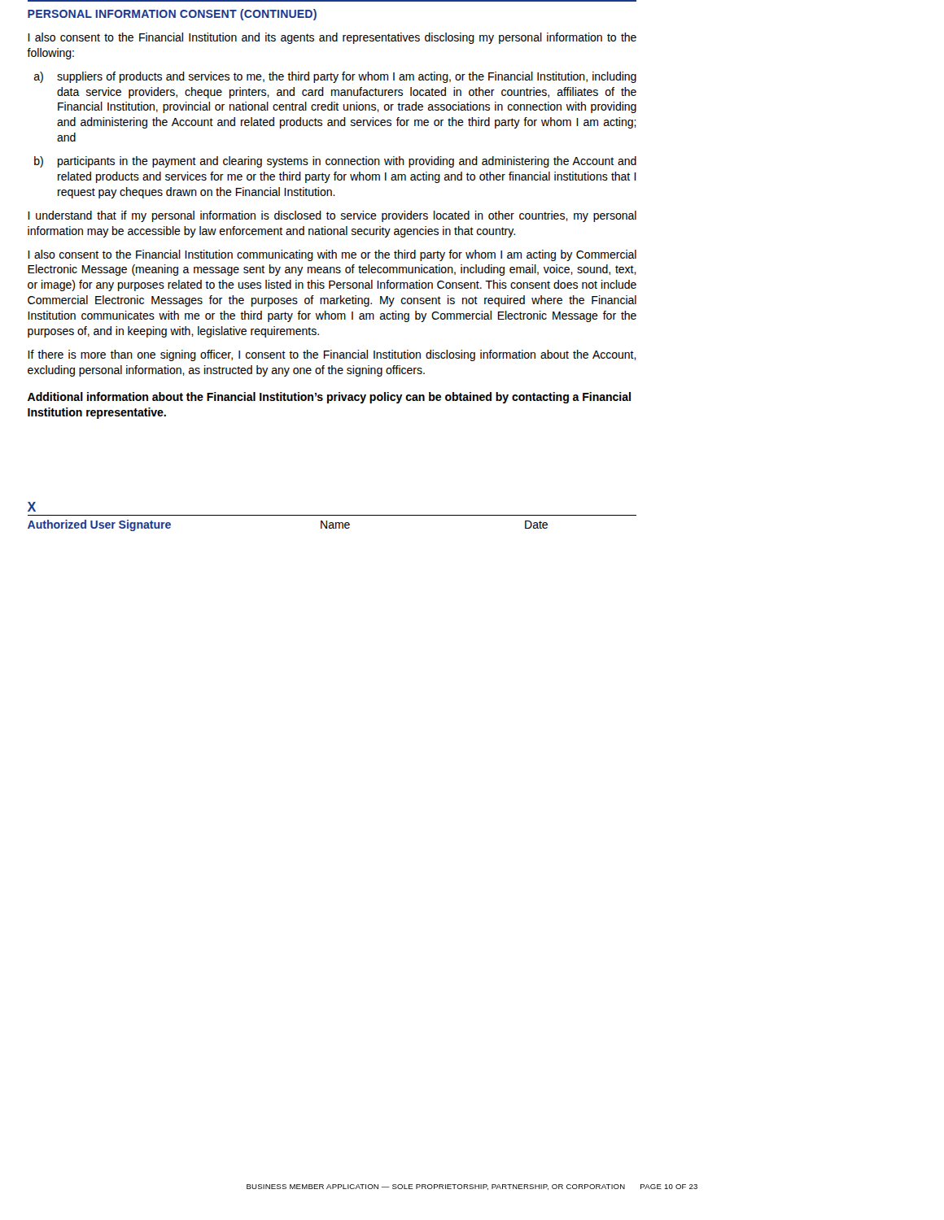Personal Information Consent (Continued)
I also consent to the Financial Institution and its agents and representatives disclosing my personal information to the following:
suppliers of products and services to me, the third party for whom I am acting, or the Financial Institution, including data service providers, cheque printers, and card manufacturers located in other countries, affiliates of the Financial Institution, provincial or national central credit unions, or trade associations in connection with providing and administering the Account and related products and services for me or the third party for whom I am acting; and
participants in the payment and clearing systems in connection with providing and administering the Account and related products and services for me or the third party for whom I am acting and to other financial institutions that I request pay cheques drawn on the Financial Institution.
I understand that if my personal information is disclosed to service providers located in other countries, my personal information may be accessible by law enforcement and national security agencies in that country.
I also consent to the Financial Institution communicating with me or the third party for whom I am acting by Commercial Electronic Message (meaning a message sent by any means of telecommunication, including email, voice, sound, text, or image) for any purposes related to the uses listed in this Personal Information Consent. This consent does not include Commercial Electronic Messages for the purposes of marketing. My consent is not required where the Financial Institution communicates with me or the third party for whom I am acting by Commercial Electronic Message for the purposes of, and in keeping with, legislative requirements.
If there is more than one signing officer, I consent to the Financial Institution disclosing information about the Account, excluding personal information, as instructed by any one of the signing officers.
Additional information about the Financial Institution’s privacy policy can be obtained by contacting a Financial Institution representative.
X
| Authorized User Signature | Name | Date |
BUSINESS MEMBER APPLICATION — SOLE PROPRIETORSHIP, PARTNERSHIP, OR CORPORATIONPAGE 10 OF 23